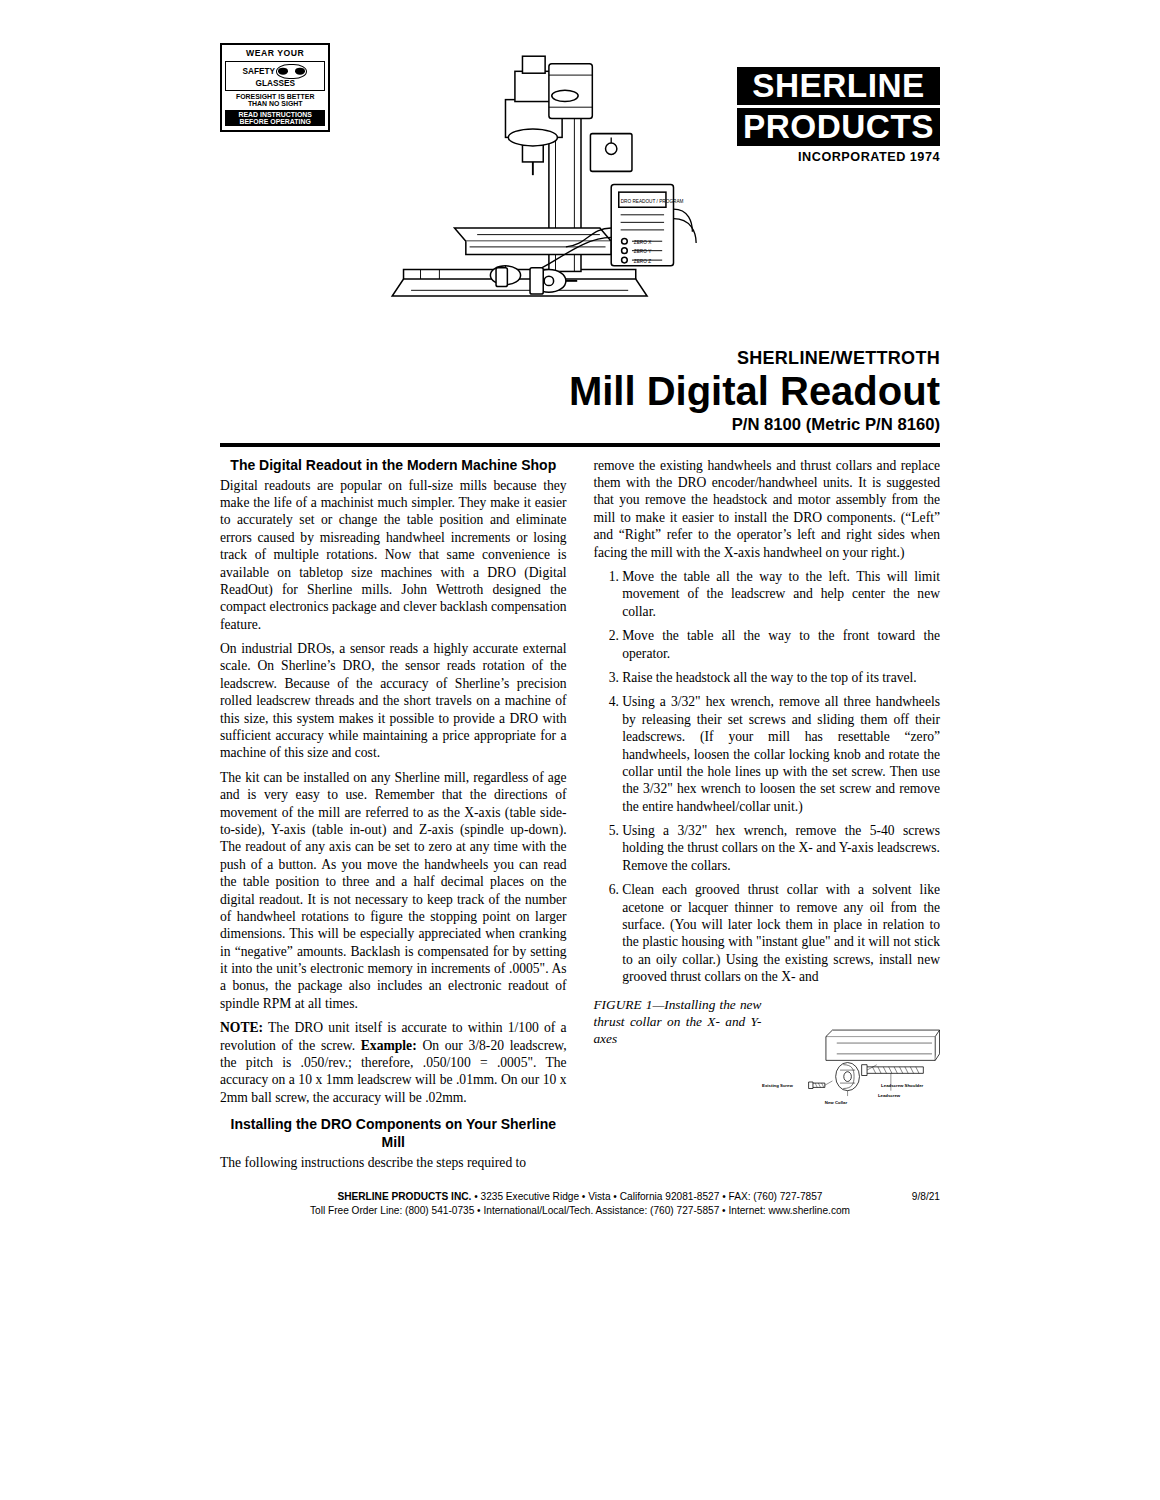WEAR YOUR
SAFETY GLASSES
FORESIGHT IS BETTER
THAN NO SIGHT
READ INSTRUCTIONS
BEFORE OPERATING
DRO READOUT / PROGRAM ZERO X ZERO Y ZERO Z
SHERLINE PRODUCTS
INCORPORATED 1974
SHERLINE/WETTROTH
Mill Digital Readout
P/N 8100 (Metric P/N 8160)
The Digital Readout in the Modern Machine Shop
Digital readouts are popular on full-size mills because they make the life of a machinist much simpler. They make it easier to accurately set or change the table position and eliminate errors caused by misreading handwheel increments or losing track of multiple rotations. Now that same convenience is available on tabletop size machines with a DRO (Digital ReadOut) for Sherline mills. John Wettroth designed the compact electronics package and clever backlash compensation feature.
On industrial DROs, a sensor reads a highly accurate external scale. On Sherline’s DRO, the sensor reads rotation of the leadscrew. Because of the accuracy of Sherline’s precision rolled leadscrew threads and the short travels on a machine of this size, this system makes it possible to provide a DRO with sufficient accuracy while maintaining a price appropriate for a machine of this size and cost.
The kit can be installed on any Sherline mill, regardless of age and is very easy to use. Remember that the directions of movement of the mill are referred to as the X-axis (table side-to-side), Y-axis (table in-out) and Z-axis (spindle up-down). The readout of any axis can be set to zero at any time with the push of a button. As you move the handwheels you can read the table position to three and a half decimal places on the digital readout. It is not necessary to keep track of the number of handwheel rotations to figure the stopping point on larger dimensions. This will be especially appreciated when cranking in “negative” amounts. Backlash is compensated for by setting it into the unit’s electronic memory in increments of .0005". As a bonus, the package also includes an electronic readout of spindle RPM at all times.
NOTE: The DRO unit itself is accurate to within 1/100 of a revolution of the screw. Example: On our 3/8-20 leadscrew, the pitch is .050/rev.; therefore, .050/100 = .0005". The accuracy on a 10 x 1mm leadscrew will be .01mm. On our 10 x 2mm ball screw, the accuracy will be .02mm.
Installing the DRO Components on Your Sherline Mill
The following instructions describe the steps required to
remove the existing handwheels and thrust collars and replace them with the DRO encoder/handwheel units. It is suggested that you remove the headstock and motor assembly from the mill to make it easier to install the DRO components. (“Left” and “Right” refer to the operator’s left and right sides when facing the mill with the X-axis handwheel on your right.)
Move the table all the way to the left. This will limit movement of the leadscrew and help center the new collar.
Move the table all the way to the front toward the operator.
Raise the headstock all the way to the top of its travel.
Using a 3/32" hex wrench, remove all three handwheels by releasing their set screws and sliding them off their leadscrews. (If your mill has resettable “zero” handwheels, loosen the collar locking knob and rotate the collar until the hole lines up with the set screw. Then use the 3/32" hex wrench to loosen the set screw and remove the entire handwheel/collar unit.)
Using a 3/32" hex wrench, remove the 5-40 screws holding the thrust collars on the X- and Y-axis leadscrews. Remove the collars.
Clean each grooved thrust collar with a solvent like acetone or lacquer thinner to remove any oil from the surface. (You will later lock them in place in relation to the plastic housing with "instant glue" and it will not stick to an oily collar.) Using the existing screws, install new grooved thrust collars on the X- and
FIGURE 1—Installing the new thrust collar on the X- and Y-axes
Existing Screw New Collar Leadscrew Leadscrew Shoulder
9/8/21
SHERLINE PRODUCTS INC. • 3235 Executive Ridge • Vista • California 92081-8527 • FAX: (760) 727-7857
Toll Free Order Line: (800) 541-0735 • International/Local/Tech. Assistance: (760) 727-5857 • Internet: www.sherline.com